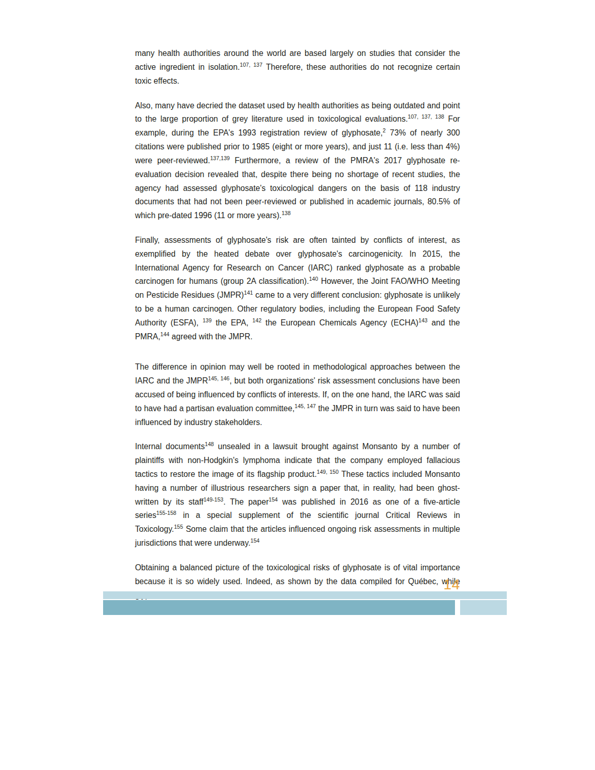many health authorities around the world are based largely on studies that consider the active ingredient in isolation.107, 137 Therefore, these authorities do not recognize certain toxic effects.
Also, many have decried the dataset used by health authorities as being outdated and point to the large proportion of grey literature used in toxicological evaluations.107, 137, 138 For example, during the EPA's 1993 registration review of glyphosate,2 73% of nearly 300 citations were published prior to 1985 (eight or more years), and just 11 (i.e. less than 4%) were peer-reviewed.137,139 Furthermore, a review of the PMRA's 2017 glyphosate re-evaluation decision revealed that, despite there being no shortage of recent studies, the agency had assessed glyphosate's toxicological dangers on the basis of 118 industry documents that had not been peer-reviewed or published in academic journals, 80.5% of which pre-dated 1996 (11 or more years).138
Finally, assessments of glyphosate's risk are often tainted by conflicts of interest, as exemplified by the heated debate over glyphosate's carcinogenicity. In 2015, the International Agency for Research on Cancer (IARC) ranked glyphosate as a probable carcinogen for humans (group 2A classification).140 However, the Joint FAO/WHO Meeting on Pesticide Residues (JMPR)141 came to a very different conclusion: glyphosate is unlikely to be a human carcinogen. Other regulatory bodies, including the European Food Safety Authority (ESFA), 139 the EPA, 142 the European Chemicals Agency (ECHA)143 and the PMRA,144 agreed with the JMPR.
The difference in opinion may well be rooted in methodological approaches between the IARC and the JMPR145, 146, but both organizations' risk assessment conclusions have been accused of being influenced by conflicts of interests. If, on the one hand, the IARC was said to have had a partisan evaluation committee,145, 147 the JMPR in turn was said to have been influenced by industry stakeholders.
Internal documents148 unsealed in a lawsuit brought against Monsanto by a number of plaintiffs with non-Hodgkin's lymphoma indicate that the company employed fallacious tactics to restore the image of its flagship product.149, 150 These tactics included Monsanto having a number of illustrious researchers sign a paper that, in reality, had been ghost-written by its staff149-153. The paper154 was published in 2016 as one of a five-article series155-158 in a special supplement of the scientific journal Critical Reviews in Toxicology.155 Some claim that the articles influenced ongoing risk assessments in multiple jurisdictions that were underway.154
Obtaining a balanced picture of the toxicological risks of glyphosate is of vital importance because it is so widely used. Indeed, as shown by the data compiled for Québec, while glyphosate's contribution to
14